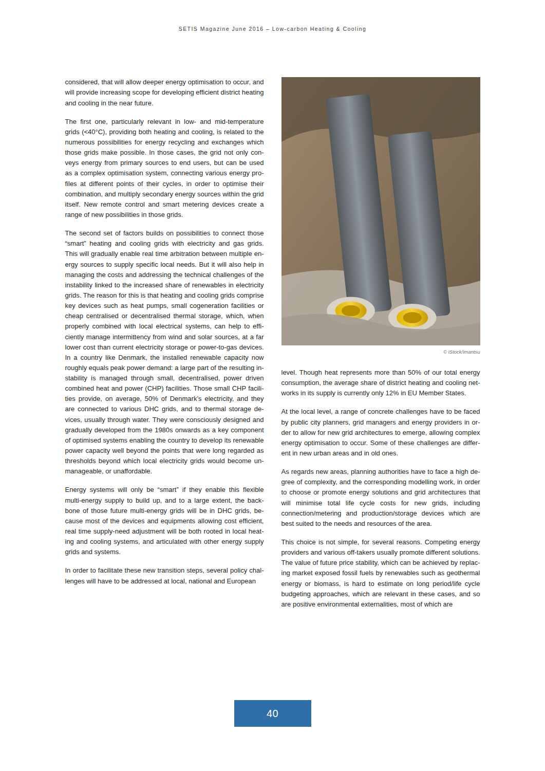SETIS Magazine June 2016 – Low-carbon Heating & Cooling
considered, that will allow deeper energy optimisation to occur, and will provide increasing scope for developing efficient district heating and cooling in the near future.
The first one, particularly relevant in low- and mid-temperature grids (<40°C), providing both heating and cooling, is related to the numerous possibilities for energy recycling and exchanges which those grids make possible. In those cases, the grid not only conveys energy from primary sources to end users, but can be used as a complex optimisation system, connecting various energy profiles at different points of their cycles, in order to optimise their combination, and multiply secondary energy sources within the grid itself. New remote control and smart metering devices create a range of new possibilities in those grids.
The second set of factors builds on possibilities to connect those “smart” heating and cooling grids with electricity and gas grids. This will gradually enable real time arbitration between multiple energy sources to supply specific local needs. But it will also help in managing the costs and addressing the technical challenges of the instability linked to the increased share of renewables in electricity grids. The reason for this is that heating and cooling grids comprise key devices such as heat pumps, small cogeneration facilities or cheap centralised or decentralised thermal storage, which, when properly combined with local electrical systems, can help to efficiently manage intermittency from wind and solar sources, at a far lower cost than current electricity storage or power-to-gas devices. In a country like Denmark, the installed renewable capacity now roughly equals peak power demand: a large part of the resulting instability is managed through small, decentralised, power driven combined heat and power (CHP) facilities. Those small CHP facilities provide, on average, 50% of Denmark’s electricity, and they are connected to various DHC grids, and to thermal storage devices, usually through water. They were consciously designed and gradually developed from the 1980s onwards as a key component of optimised systems enabling the country to develop its renewable power capacity well beyond the points that were long regarded as thresholds beyond which local electricity grids would become unmanageable, or unaffordable.
Energy systems will only be “smart” if they enable this flexible multi-energy supply to build up, and to a large extent, the backbone of those future multi-energy grids will be in DHC grids, because most of the devices and equipments allowing cost efficient, real time supply-need adjustment will be both rooted in local heating and cooling systems, and articulated with other energy supply grids and systems.
In order to facilitate these new transition steps, several policy challenges will have to be addressed at local, national and European
© iStock/imantsu
level. Though heat represents more than 50% of our total energy consumption, the average share of district heating and cooling networks in its supply is currently only 12% in EU Member States.
At the local level, a range of concrete challenges have to be faced by public city planners, grid managers and energy providers in order to allow for new grid architectures to emerge, allowing complex energy optimisation to occur. Some of these challenges are different in new urban areas and in old ones.
As regards new areas, planning authorities have to face a high degree of complexity, and the corresponding modelling work, in order to choose or promote energy solutions and grid architectures that will minimise total life cycle costs for new grids, including connection/metering and production/storage devices which are best suited to the needs and resources of the area.
This choice is not simple, for several reasons. Competing energy providers and various off-takers usually promote different solutions. The value of future price stability, which can be achieved by replacing market exposed fossil fuels by renewables such as geothermal energy or biomass, is hard to estimate on long period/life cycle budgeting approaches, which are relevant in these cases, and so are positive environmental externalities, most of which are
40